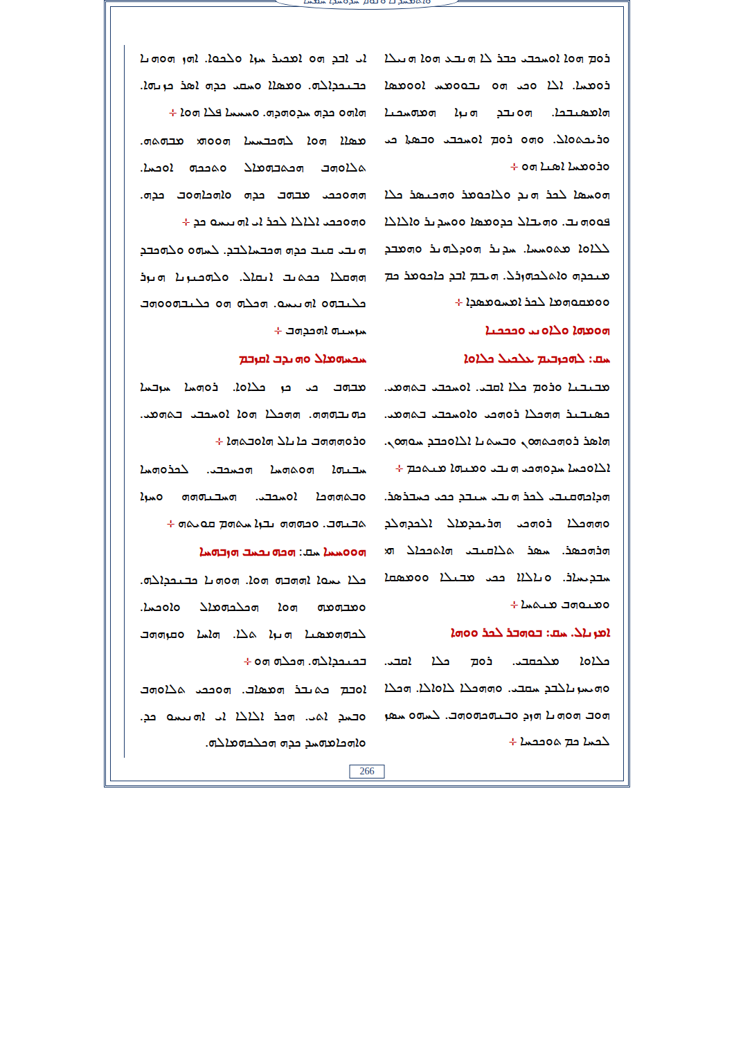ܘܐܬܡܚܕܢܐ ܘܢܘܡ ܚܕܘܚܕܐ ܚܡܚܐ
ܪܘܡ ܗܘܐ ܐܘܚܟܒܝ ܟܒܪ ܠܐ ܗܢܒܥ ܗܘܐ ܗܢܝܠܐ ܪܘܡܚܐ. ܐܠܐ ܘܟܝ ܗܘ ܢܒܘܘܡܚ ܐܘܘܡܣܐ ܗܐܡܣܢܒܟܐ. ܗܘܢܒܕ ܗܢܙܐ ܗܡܗܚܟܢܐ ܘܪܝܟܬܘܐܠ. ܘܗܘ ܪܘܡ ܐܘܚܟܒܝ ܘܒܣܬܐ ܟܝ ܘܪܘܡܚܐ ܐܣܢܐ ܗܘ ✛
ܗܘܚܣܐ ܠܟܪ ܗܢܕ ܘܠܐܟܘܡܪ ܘܗܟܢܣܪ ܟܠܐ ܦܘܘܗܢܒ. ܘܗܝܒܐܠ ܟܕܘܡܣܐ ܘܘܚܕܢܪ ܘܐܠܐܠܐ ܠܠܐܘܐ ܡܬܘܚܚܐ. ܚܕܢܪ ܗܘܕܠܗܢܪ ܘܗܡܒܕ ܡܢܟܕܗ ܘܐܬܠܟܗܙܪܠ. ܗܝܒܡ ܐܒܕ ܟܐܟܘܡܪ ܟܡ ܘܘܡܩܘܗܡܐ ܠܟܪ ܐܡܚܘܡܣܕܐ ✛
ܗܘܡܗܐ ܘܠܐܘܢܝ ܘܟܟܟܢܐ
ܚܩ: ܠܗܟܙܒܝܡ ܥܠܟܝܠ ܟܠܐܘܐ
ܡܒܢܒܢܐ ܘܪܘܡ ܟܠܐ ܐܩܒܝ. ܐܘܚܟܒܝ ܒܬܗܡܝ. ܟܣܢܒܢܪ ܗܗܟܠܐ ܪܘܗܟܝ ܘܐܘܚܟܒܝ ܒܬܗܡܝ. ܗܐܣܪ ܪܘܗܟܬܗܘܢ ܘܒܚܬܢܐ ܐܠܐܘܟܒܕ ܚܘܗܘܢ. ܐܠܐܘܟܚܐ ܚܕܘܗܟܝ ܗܢܒܝ ܘܡܢܗܐ ܡܢܬܟܡ ✛
ܗܕܐܟܗܩܢܒܝ ܠܟܪ ܗܢܒܝ ܚܢܒܕ ܟܟܝ ܟܚܒܪܣܪ. ܘܗܗܟܠܐ ܪܘܗܟܝ ܗܪܝܟܕܡܐܠ ܐܠܟܕܗܠܕ ܗܪܗܟܣܪ. ܚܣܪ ܬܠܐܩܢܒܝ ܗܐܬܟܟܐܠ ܗܝ ܚܒܕܝܚܐܪ. ܘܢܐܠܐܐ ܟܟܝ ܡܒܢܠܐ ܘܘܡܣܩܐ ܘܡܢܘܗܒ ܡܢܬܚܐ ✛
ܐܡܙܢܐܠ. ܚܩ: ܒܘܗܒܪ ܠܟܪ ܘܘܗܐ
ܟܠܐܘܐ ܡܠܟܩܒܝ. ܪܘܡ ܟܠܐ ܐܩܒܝ. ܘܗܝܚܙܢܐܠܒܕ ܚܩܒܝ. ܘܗܗܟܠܐ ܠܐܘܐܠܐ. ܗܟܠܐ ܗܘܒ ܗܘܗܢܐ ܗܙܕ ܘܒܢܗܟܗܘܗܒ. ܠܚܗܘ ܚܣܙ ܠܟܚܐ ܟܡ ܬܘܟܟܚܐ ✛
ܐܝ ܐܒܕ ܗܘ ܐܡܟܝܪ ܚܙܐ ܘܠܟܘܐ. ܐܗܙ ܗܘܗܢܐ ܟܒܢܟܕܐܠܗ. ܘܡܣܐܐ ܘܚܩܝ ܟܕܗ ܐܣܪ ܟܙܢܗܐ. ܗܐܗܘ ܟܕܗ ܚܕܘܗܕܗ. ܘܚܚܚܐ ܦܠܐ ܗܘܐ ✛
ܡܣܐܐ ܗܘܐ ܠܗܟܒܚܚܐ ܗܘܘܗܝ ܡܒܗܬܗ. ܬܠܐܘܗܒ ܗܟܬܒܗܡܐܠ ܘܬܟܟܗ ܐܘܟܚܐ. ܗܗܘܟܟܝ ܡܒܗܒ ܟܕܗ ܘܐܗܟܐܗܘܒ ܟܕܗ. ܘܗܘܟܟܝ ܐܠܐܠܐ ܠܟܪ ܐܝ ܐܗܢܝܚܘ ܟܕ ✛
ܗܢܒܝ ܩܢܒ ܟܕܗ ܗܟܒܚܐܠܒܕ. ܠܚܗܘ ܘܠܗܟܒܕ ܗܗܩܠܐ ܟܟܬܢܒ ܐܢܩܐܠ. ܘܠܗܟܢܙܢܐ ܗܢܙܪ ܟܠܢܒܗܘ ܐܗܢܝܚܘ. ܗܟܠܗ ܗܘ ܟܠܢܒܗܘܘܗܒ ܚܙܚܢܗ ܐܗܟܕܗܒ ✛
ܚܟܚܗܡܐܠ ܘܗܢܕܒ ܐܩܙܒܡ
ܡܒܗܒ ܟܝ ܟܙ ܟܠܐܘܐ. ܪܘܗܚܐ ܚܙܒܚܐ ܟܗܢܒܗܗܗ. ܗܗܟܠܐ ܗܘܐ ܐܘܚܟܒܝ ܒܬܗܡܝ. ܘܪܘܗܗܗܒ ܟܐܢܐܠ ܗܐܘܒܬܗܐ ✛
ܚܒܢܗܐ ܗܘܬܗܚܐ ܗܟܚܟܒܝ. ܠܟܪܘܗܚܐ ܘܒܬܗܗܟܐ ܐܘܚܟܒܝ. ܗܚܒܢܗܗܗ ܘܚܙܐ ܬܒܢܗܒ. ܘܟܗܗܗ ܢܒܙܐ ܚܬܗܡ ܩܘܝܬܗ ✛
ܗܘܘܚܚܐ ܚܩ: ܗܟܗܢܟܚܒ ܗܙܒܗܚܐ
ܟܠܐ ܝܚܘܐ ܐܗܗܒܗ ܗܘܐ. ܗܘܗܢܐ ܟܒܢܟܕܐܠܗ. ܘܡܒܗܡܗ ܗܘܐ ܗܟܠܟܗܡܐܠ ܘܐܘܟܚܐ. ܠܟܗܗܡܣܢܐ ܗܢܙܐ ܬܠܐ. ܗܐܚܐ ܘܩܙܗܗܒ ܒܟܢܟܕܐܠܗ. ܗܟܠܗ ܗܘ ✛
ܐܘܒܡ ܟܬܢܒܪ ܗܡܣܐܒ. ܗܘܟܟܝ ܬܠܐܘܗܒ ܘܒܚܕ ܐܬܝ. ܗܟܪ ܐܠܐܠܐ ܐܝ ܐܗܢܝܚܘ ܟܕ. ܘܐܗܟܐܡܗܚܕ ܟܕܗ ܗܟܠܟܗܡܐܠܗ.
266